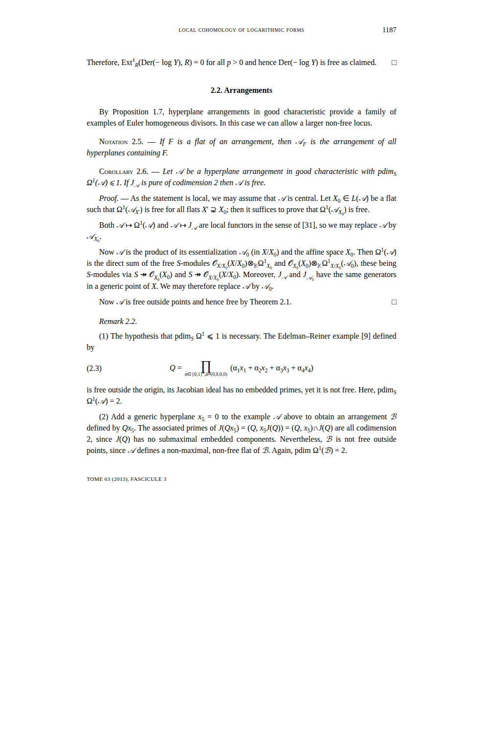local cohomology of logarithmic forms 1187
Therefore, ExtℓR(Der(− log Y), R) = 0 for all p > 0 and hence Der(− log Y) is free as claimed. □
2.2. Arrangements
By Proposition 1.7, hyperplane arrangements in good characteristic provide a family of examples of Euler homogeneous divisors. In this case we can allow a larger non-free locus.
Notation 2.5. — If F is a flat of an arrangement, then 𝒜F is the arrangement of all hyperplanes containing F.
Corollary 2.6. — Let 𝒜 be a hyperplane arrangement in good characteristic with pdimS Ω1(𝒜) ⩽ 1. If J𝒜 is pure of codimension 2 then 𝒜 is free.
Proof. — As the statement is local, we may assume that 𝒜 is central. Let X0 ∈ L(𝒜) be a flat such that Ω1(𝒜X′) is free for all flats X′ ⊋ X0; then it suffices to prove that Ω1(𝒜X0) is free.
Both 𝒜 ↦ Ω1(𝒜) and 𝒜 ↦ J𝒜 are local functors in the sense of [31], so we may replace 𝒜 by 𝒜X0.
Now 𝒜 is the product of its essentialization 𝒜0 (in X/X0) and the affine space X0. Then Ω1(𝒜) is the direct sum of the free S-modules 𝒪X/X0(X/X0)⊗𝕂Ω1X0 and 𝒪X0(X0)⊗𝕂Ω1X/X0(𝒜0), these being S-modules via S ↠ 𝒪X0(X0) and S ↠ 𝒪X/X0(X/X0). Moreover, J𝒜 and J𝒜0 have the same generators in a generic point of X. We may therefore replace 𝒜 by 𝒜0.
Now 𝒜 is free outside points and hence free by Theorem 2.1. □
Remark 2.2.
(1) The hypothesis that pdimS Ω1 ⩽ 1 is necessary. The Edelman–Reiner example [9] defined by
(2.3) Q = ∏ α∈{0,1}4,α≠(0,0,0,0) (α1x1 + α2x2 + α3x3 + α4x4)
is free outside the origin, its Jacobian ideal has no embedded primes, yet it is not free. Here, pdimS Ω1(𝒜) = 2.
(2) Add a generic hyperplane x5 = 0 to the example 𝒜 above to obtain an arrangement ℬ defined by Qx5. The associated primes of J(Qx5) = (Q, x5J(Q)) = (Q, x5)∩J(Q) are all codimension 2, since J(Q) has no submaximal embedded components. Nevertheless, ℬ is not free outside points, since 𝒜 defines a non-maximal, non-free flat of ℬ. Again, pdim Ω1(ℬ) = 2.
TOME 63 (2013), FASCICULE 3